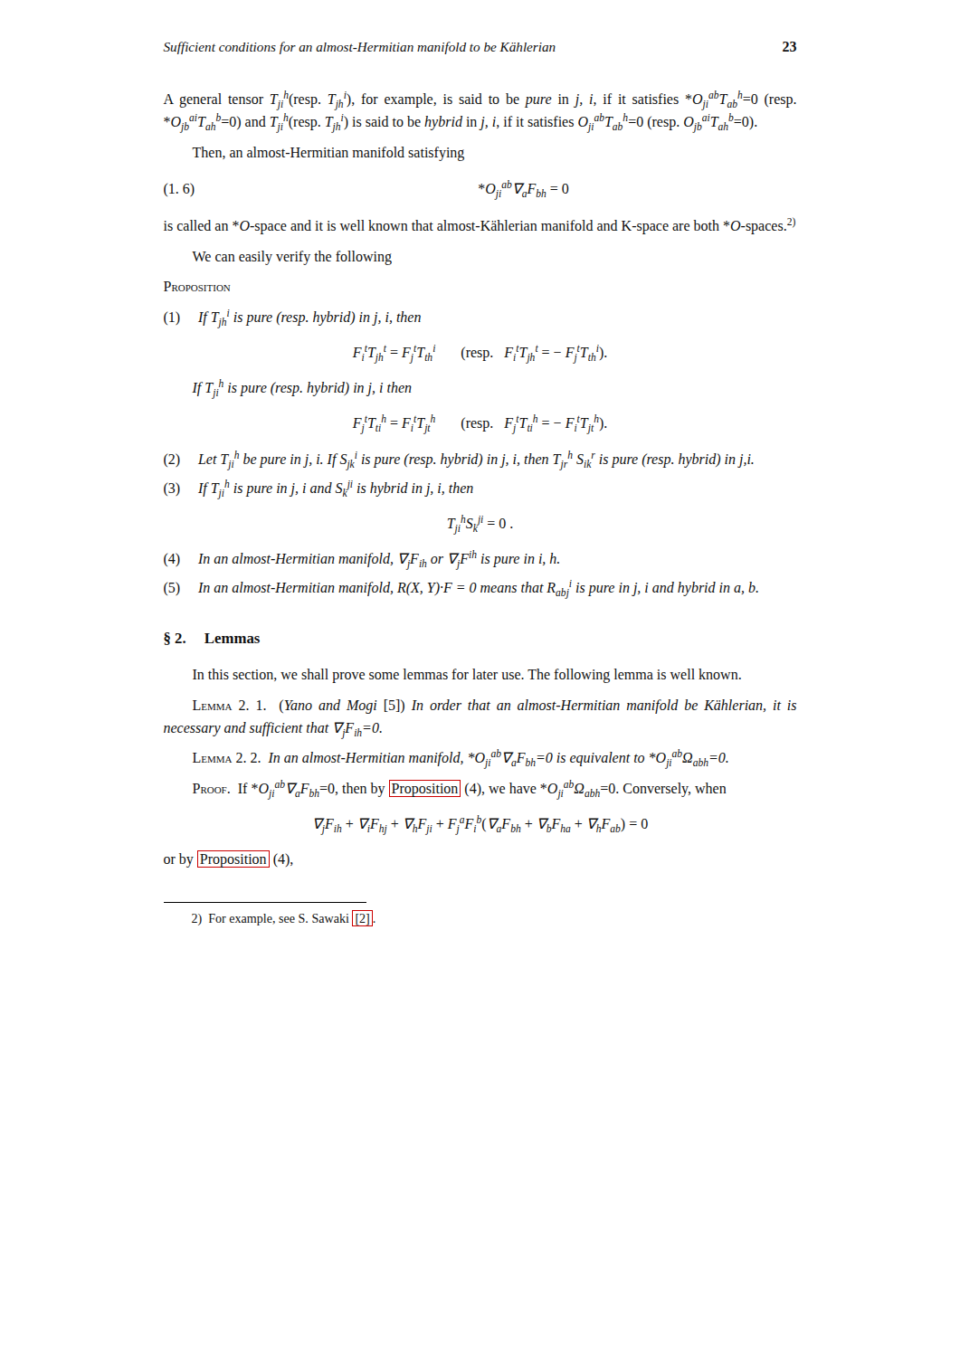Sufficient conditions for an almost-Hermitian manifold to be Kählerian 23
A general tensor Tjih(resp. Tjhi), for example, is said to be pure in j, i, if it satisfies *OjiabTabh=0 (resp. *OjbaiTahb=0) and Tjih(resp. Tjhi) is said to be hybrid in j, i, if it satisfies OjiabTabh=0 (resp. OjbaiTahb=0).
Then, an almost-Hermitian manifold satisfying
(1. 6) *Ojiab∇aFbh = 0
is called an *O-space and it is well known that almost-Kählerian manifold and K-space are both *O-spaces.2)
We can easily verify the following
Proposition
(1) If Tjhi is pure (resp. hybrid) in j, i, then
FitTjht = FjtTthi (resp. FitTjht = − FjtTthi).
If Tjih is pure (resp. hybrid) in j, i then
FjtTtih = FitTjth (resp. FjtTtih = − FitTjth).
(2) Let Tjih be pure in j, i. If Sjki is pure (resp. hybrid) in j, i, then Tjrh Sikr is pure (resp. hybrid) in j,i.
(3) If Tjih is pure in j, i and Skji is hybrid in j, i, then
TjihSkji = 0 .
(4) In an almost-Hermitian manifold, ∇jFih or ∇jFih is pure in i, h.
(5) In an almost-Hermitian manifold, R(X, Y)·F = 0 means that Rabji is pure in j, i and hybrid in a, b.
§ 2. Lemmas
In this section, we shall prove some lemmas for later use. The following lemma is well known.
Lemma 2. 1. (Yano and Mogi [5]) In order that an almost-Hermitian manifold be Kählerian, it is necessary and sufficient that ∇jFih=0.
Lemma 2. 2. In an almost-Hermitian manifold, *Ojiab∇aFbh=0 is equivalent to *OjiabΩabh=0.
Proof. If *Ojiab∇aFbh=0, then by Proposition (4), we have *OjiabΩabh=0. Conversely, when
∇jFih + ∇iFhj + ∇hFji + FjaFib(∇aFbh + ∇bFha + ∇hFab) = 0
or by Proposition (4),
2) For example, see S. Sawaki [2].